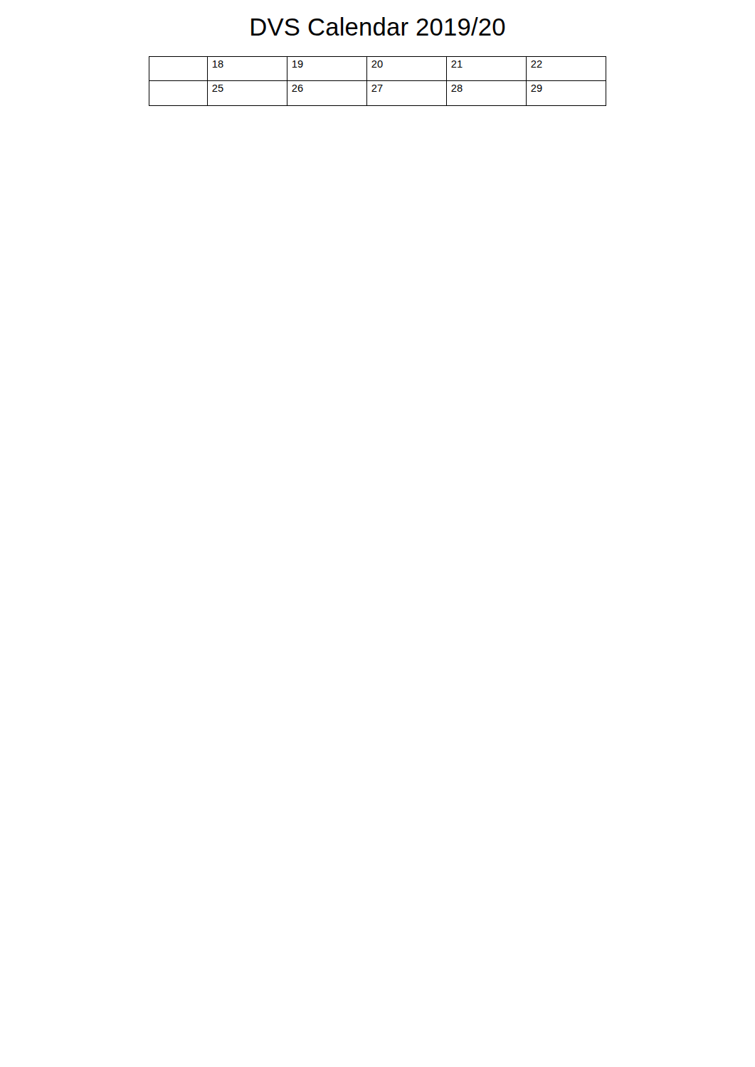DVS Calendar 2019/20
| | 18 | 19 | 20 | 21 | 22 |
| | 25 | 26 | 27 | 28 | 29 |